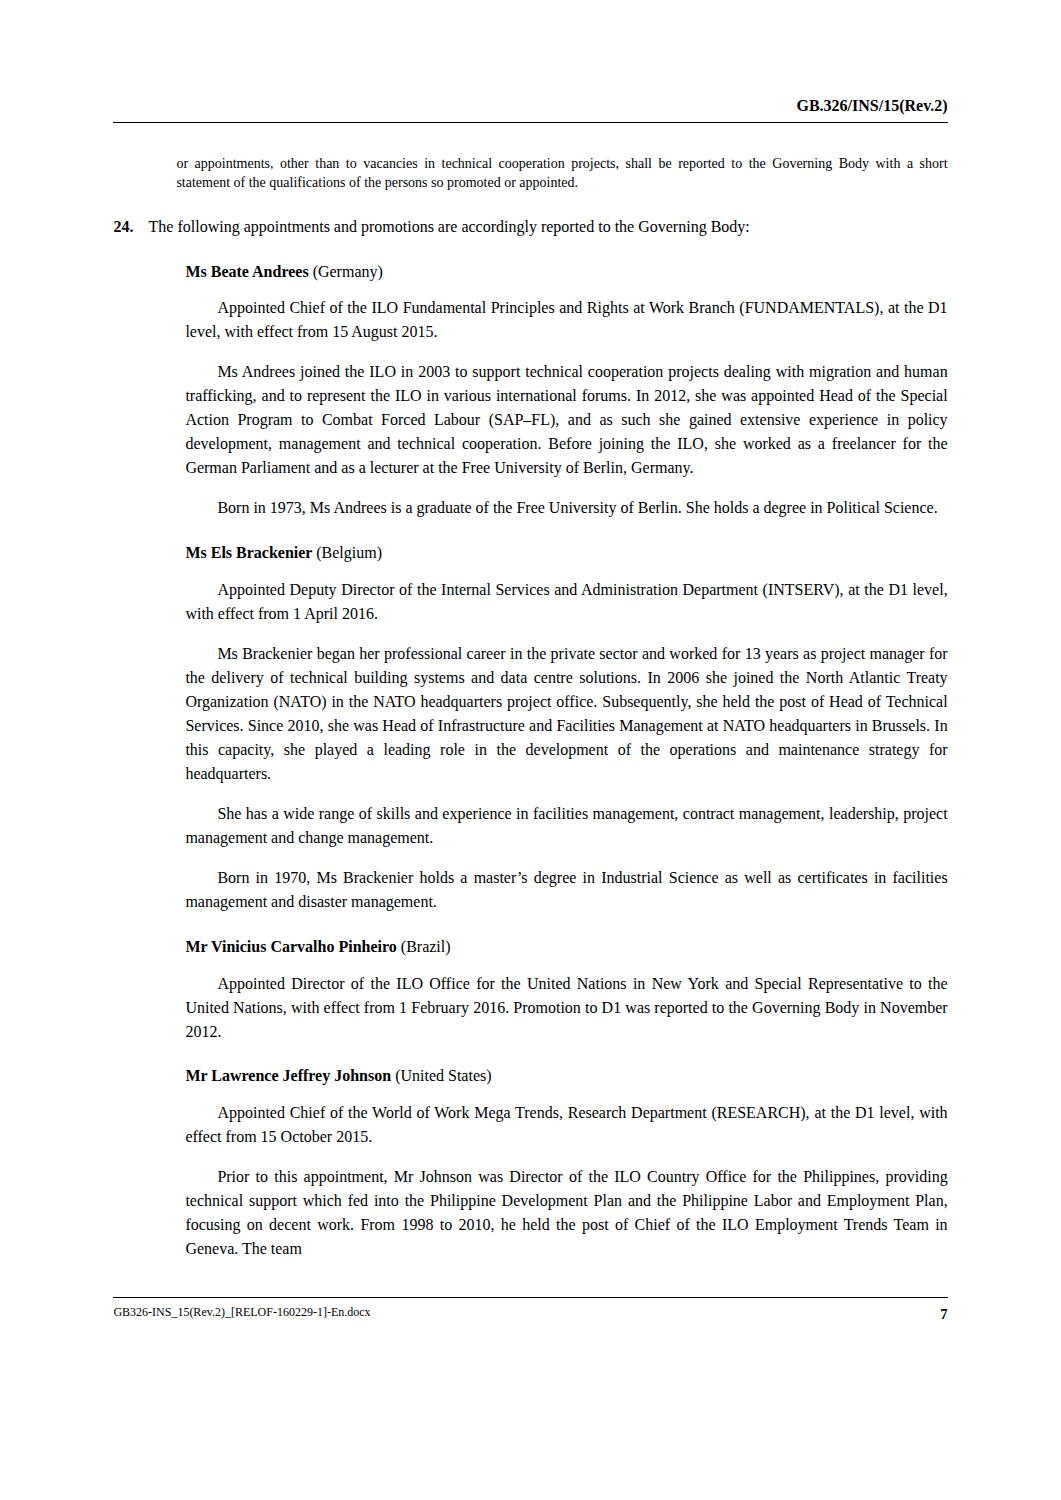GB.326/INS/15(Rev.2)
or appointments, other than to vacancies in technical cooperation projects, shall be reported to the Governing Body with a short statement of the qualifications of the persons so promoted or appointed.
24.
The following appointments and promotions are accordingly reported to the Governing Body:
Ms Beate Andrees (Germany)
Appointed Chief of the ILO Fundamental Principles and Rights at Work Branch (FUNDAMENTALS), at the D1 level, with effect from 15 August 2015.
Ms Andrees joined the ILO in 2003 to support technical cooperation projects dealing with migration and human trafficking, and to represent the ILO in various international forums. In 2012, she was appointed Head of the Special Action Program to Combat Forced Labour (SAP–FL), and as such she gained extensive experience in policy development, management and technical cooperation. Before joining the ILO, she worked as a freelancer for the German Parliament and as a lecturer at the Free University of Berlin, Germany.
Born in 1973, Ms Andrees is a graduate of the Free University of Berlin. She holds a degree in Political Science.
Ms Els Brackenier (Belgium)
Appointed Deputy Director of the Internal Services and Administration Department (INTSERV), at the D1 level, with effect from 1 April 2016.
Ms Brackenier began her professional career in the private sector and worked for 13 years as project manager for the delivery of technical building systems and data centre solutions. In 2006 she joined the North Atlantic Treaty Organization (NATO) in the NATO headquarters project office. Subsequently, she held the post of Head of Technical Services. Since 2010, she was Head of Infrastructure and Facilities Management at NATO headquarters in Brussels. In this capacity, she played a leading role in the development of the operations and maintenance strategy for headquarters.
She has a wide range of skills and experience in facilities management, contract management, leadership, project management and change management.
Born in 1970, Ms Brackenier holds a master’s degree in Industrial Science as well as certificates in facilities management and disaster management.
Mr Vinicius Carvalho Pinheiro (Brazil)
Appointed Director of the ILO Office for the United Nations in New York and Special Representative to the United Nations, with effect from 1 February 2016. Promotion to D1 was reported to the Governing Body in November 2012.
Mr Lawrence Jeffrey Johnson (United States)
Appointed Chief of the World of Work Mega Trends, Research Department (RESEARCH), at the D1 level, with effect from 15 October 2015.
Prior to this appointment, Mr Johnson was Director of the ILO Country Office for the Philippines, providing technical support which fed into the Philippine Development Plan and the Philippine Labor and Employment Plan, focusing on decent work. From 1998 to 2010, he held the post of Chief of the ILO Employment Trends Team in Geneva. The team
GB326-INS_15(Rev.2)_[RELOF-160229-1]-En.docx
7